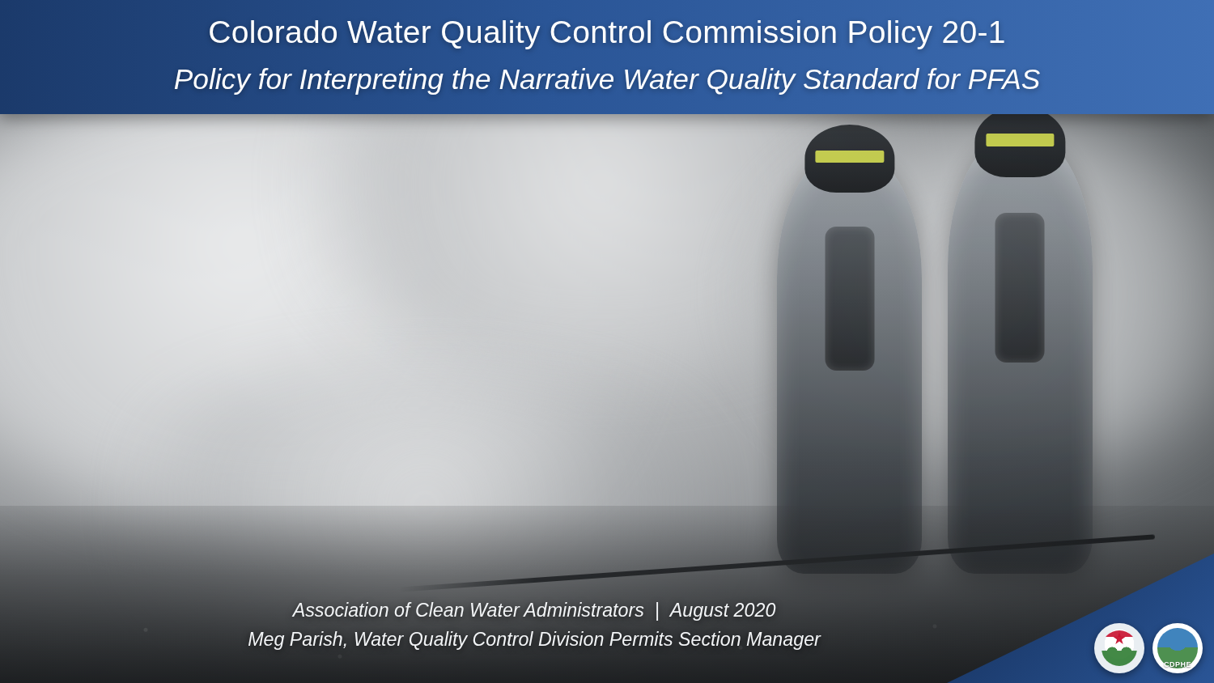Colorado Water Quality Control Commission Policy 20-1
Policy for Interpreting the Narrative Water Quality Standard for PFAS
Association of Clean Water Administrators | August 2020
Meg Parish, Water Quality Control Division Permits Section Manager